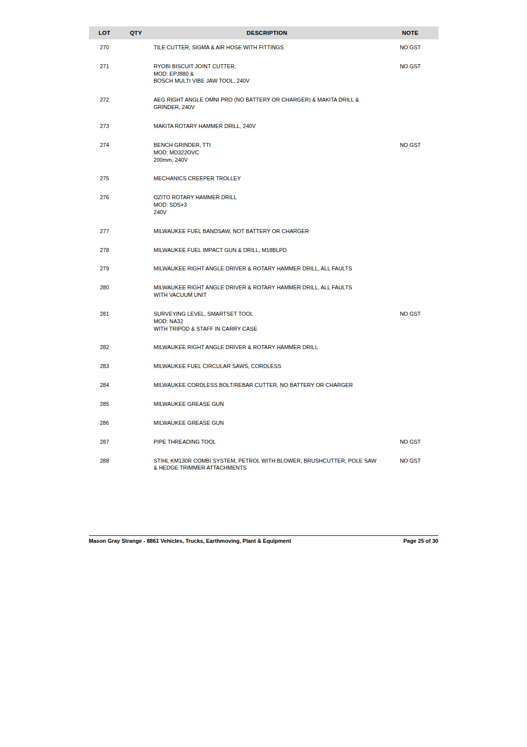| LOT | QTY | DESCRIPTION | NOTE |
| --- | --- | --- | --- |
| 270 | | TILE CUTTER, SIGMA & AIR HOSE WITH FITTINGS | NO GST |
| 271 | | RYOBI BISCUIT JOINT CUTTER, MOD: EPJ880 & BOSCH MULTI VIBE JAW TOOL, 240V | NO GST |
| 272 | | AEG RIGHT ANGLE OMNI PRO (NO BATTERY OR CHARGER) & MAKITA DRILL & GRINDER, 240V | |
| 273 | | MAKITA ROTARY HAMMER DRILL, 240V | |
| 274 | | BENCH GRINDER, TTI MOD: MD322OVC 200mm, 240V | NO GST |
| 275 | | MECHANICS CREEPER TROLLEY | |
| 276 | | OZITO ROTARY HAMMER DRILL MOD: SDS+3 240V | |
| 277 | | MILWAUKEE FUEL BANDSAW, NOT BATTERY OR CHARGER | |
| 278 | | MILWAUKEE FUEL IMPACT GUN & DRILL, M18BLPD | |
| 279 | | MILWAUKEE RIGHT ANGLE DRIVER & ROTARY HAMMER DRILL, ALL FAULTS | |
| 280 | | MILWAUKEE RIGHT ANGLE DRIVER & ROTARY HAMMER DRILL, ALL FAULTS WITH VACUUM UNIT | |
| 281 | | SURVEYING LEVEL, SMARTSET TOOL MOD: NA32 WITH TRIPOD & STAFF IN CARRY CASE | NO GST |
| 282 | | MILWAUKEE RIGHT ANGLE DRIVER & ROTARY HAMMER DRILL | |
| 283 | | MILWAUKEE FUEL CIRCULAR SAWS, CORDLESS | |
| 284 | | MILWAUKEE CORDLESS BOLT/REBAR CUTTER, NO BATTERY OR CHARGER | |
| 285 | | MILWAUKEE GREASE GUN | |
| 286 | | MILWAUKEE GREASE GUN | |
| 287 | | PIPE THREADING TOOL | NO GST |
| 288 | | STIHL KM130R COMBI SYSTEM, PETROL WITH BLOWER, BRUSHCUTTER, POLE SAW & HEDGE TRIMMER ATTACHMENTS | NO GST |
Mason Gray Strange - 8861 Vehicles, Trucks, Earthmoving, Plant & Equipment Page 25 of 30